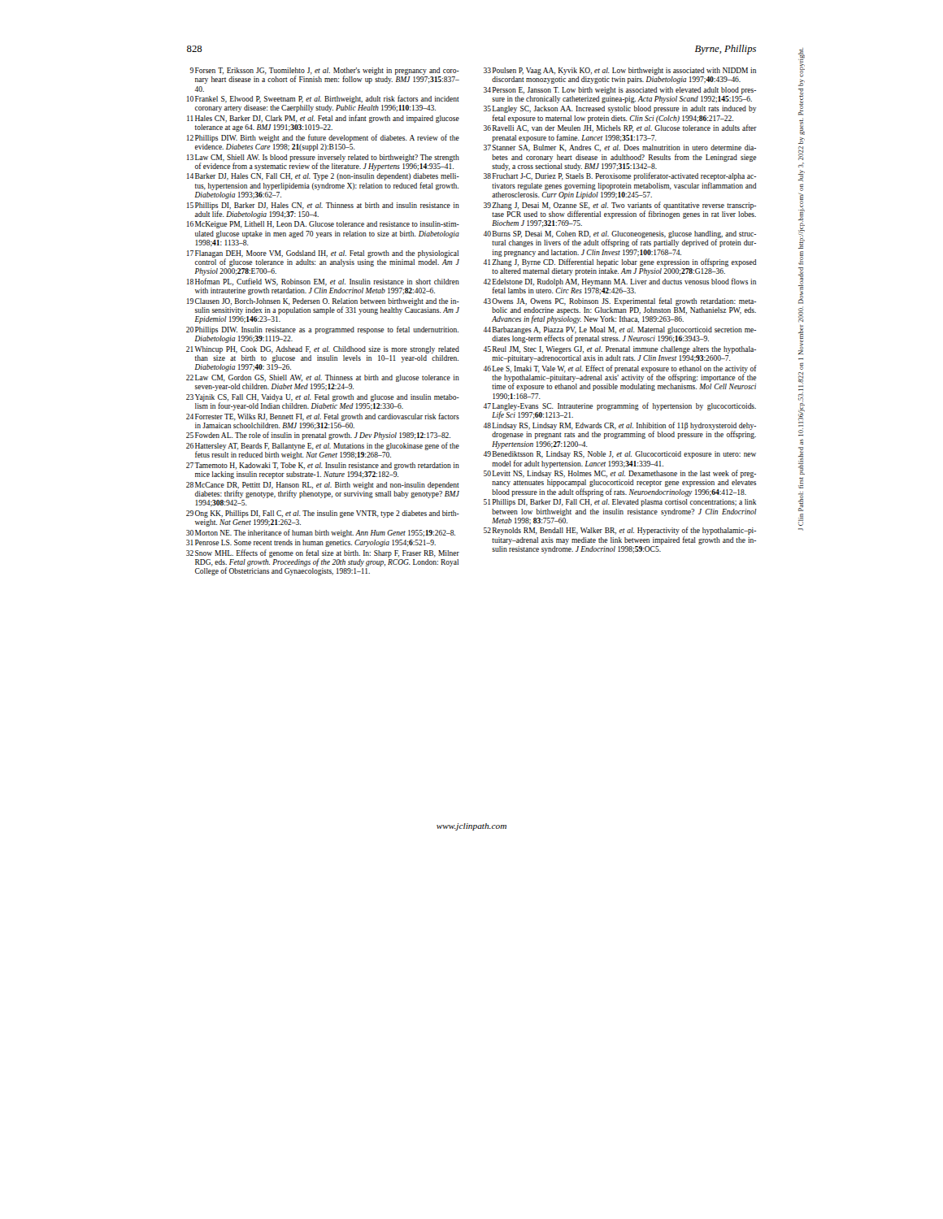828 Byrne, Phillips
9 Forsen T, Eriksson JG, Tuomilehto J, et al. Mother's weight in pregnancy and coronary heart disease in a cohort of Finnish men: follow up study. BMJ 1997;315:837–40.
10 Frankel S, Elwood P, Sweetnam P, et al. Birthweight, adult risk factors and incident coronary artery disease: the Caerphilly study. Public Health 1996;110:139–43.
11 Hales CN, Barker DJ, Clark PM, et al. Fetal and infant growth and impaired glucose tolerance at age 64. BMJ 1991;303:1019–22.
12 Phillips DIW. Birth weight and the future development of diabetes. A review of the evidence. Diabetes Care 1998; 21(suppl 2):B150–5.
13 Law CM, Shiell AW. Is blood pressure inversely related to birthweight? The strength of evidence from a systematic review of the literature. J Hypertens 1996;14:935–41.
14 Barker DJ, Hales CN, Fall CH, et al. Type 2 (non-insulin dependent) diabetes mellitus, hypertension and hyperlipidemia (syndrome X): relation to reduced fetal growth. Diabetologia 1993;36:62–7.
15 Phillips DI, Barker DJ, Hales CN, et al. Thinness at birth and insulin resistance in adult life. Diabetologia 1994;37: 150–4.
16 McKeigue PM, Lithell H, Leon DA. Glucose tolerance and resistance to insulin-stimulated glucose uptake in men aged 70 years in relation to size at birth. Diabetologia 1998;41: 1133–8.
17 Flanagan DEH, Moore VM, Godsland IH, et al. Fetal growth and the physiological control of glucose tolerance in adults: an analysis using the minimal model. Am J Physiol 2000;278:E700–6.
18 Hofman PL, Cutfield WS, Robinson EM, et al. Insulin resistance in short children with intrauterine growth retardation. J Clin Endocrinol Metab 1997;82:402–6.
19 Clausen JO, Borch-Johnsen K, Pedersen O. Relation between birthweight and the insulin sensitivity index in a population sample of 331 young healthy Caucasians. Am J Epidemiol 1996;146:23–31.
20 Phillips DIW. Insulin resistance as a programmed response to fetal undernutrition. Diabetologia 1996;39:1119–22.
21 Whincup PH, Cook DG, Adshead F, et al. Childhood size is more strongly related than size at birth to glucose and insulin levels in 10–11 year-old children. Diabetologia 1997;40: 319–26.
22 Law CM, Gordon GS, Shiell AW, et al. Thinness at birth and glucose tolerance in seven-year-old children. Diabet Med 1995;12:24–9.
23 Yajnik CS, Fall CH, Vaidya U, et al. Fetal growth and glucose and insulin metabolism in four-year-old Indian children. Diabetic Med 1995;12:330–6.
24 Forrester TE, Wilks RJ, Bennett FI, et al. Fetal growth and cardiovascular risk factors in Jamaican schoolchildren. BMJ 1996;312:156–60.
25 Fowden AL. The role of insulin in prenatal growth. J Dev Physiol 1989;12:173–82.
26 Hattersley AT, Beards F, Ballantyne E, et al. Mutations in the glucokinase gene of the fetus result in reduced birth weight. Nat Genet 1998;19:268–70.
27 Tamemoto H, Kadowaki T, Tobe K, et al. Insulin resistance and growth retardation in mice lacking insulin receptor substrate-1. Nature 1994;372:182–9.
28 McCance DR, Pettitt DJ, Hanson RL, et al. Birth weight and non-insulin dependent diabetes: thrifty genotype, thrifty phenotype, or surviving small baby genotype? BMJ 1994;308:942–5.
29 Ong KK, Phillips DI, Fall C, et al. The insulin gene VNTR, type 2 diabetes and birthweight. Nat Genet 1999;21:262–3.
30 Morton NE. The inheritance of human birth weight. Ann Hum Genet 1955;19:262–8.
31 Penrose LS. Some recent trends in human genetics. Caryologia 1954;6:521–9.
32 Snow MHL. Effects of genome on fetal size at birth. In: Sharp F, Fraser RB, Milner RDG, eds. Fetal growth. Proceedings of the 20th study group, RCOG. London: Royal College of Obstetricians and Gynaecologists, 1989:1–11.
33 Poulsen P, Vaag AA, Kyvik KO, et al. Low birthweight is associated with NIDDM in discordant monozygotic and dizygotic twin pairs. Diabetologia 1997;40:439–46.
34 Persson E, Jansson T. Low birth weight is associated with elevated adult blood pressure in the chronically catheterized guinea-pig. Acta Physiol Scand 1992;145:195–6.
35 Langley SC, Jackson AA. Increased systolic blood pressure in adult rats induced by fetal exposure to maternal low protein diets. Clin Sci (Colch) 1994;86:217–22.
36 Ravelli AC, van der Meulen JH, Michels RP, et al. Glucose tolerance in adults after prenatal exposure to famine. Lancet 1998;351:173–7.
37 Stanner SA, Bulmer K, Andres C, et al. Does malnutrition in utero determine diabetes and coronary heart disease in adulthood? Results from the Leningrad siege study, a cross sectional study. BMJ 1997;315:1342–8.
38 Fruchart J-C, Duriez P, Staels B. Peroxisome proliferator-activated receptor-alpha activators regulate genes governing lipoprotein metabolism, vascular inflammation and atherosclerosis. Curr Opin Lipidol 1999;10:245–57.
39 Zhang J, Desai M, Ozanne SE, et al. Two variants of quantitative reverse transcriptase PCR used to show differential expression of fibrinogen genes in rat liver lobes. Biochem J 1997;321:769–75.
40 Burns SP, Desai M, Cohen RD, et al. Gluconeogenesis, glucose handling, and structural changes in livers of the adult offspring of rats partially deprived of protein during pregnancy and lactation. J Clin Invest 1997;100:1768–74.
41 Zhang J, Byrne CD. Differential hepatic lobar gene expression in offspring exposed to altered maternal dietary protein intake. Am J Physiol 2000;278:G128–36.
42 Edelstone DI, Rudolph AM, Heymann MA. Liver and ductus venosus blood flows in fetal lambs in utero. Circ Res 1978;42:426–33.
43 Owens JA, Owens PC, Robinson JS. Experimental fetal growth retardation: metabolic and endocrine aspects. In: Gluckman PD, Johnston BM, Nathanielsz PW, eds. Advances in fetal physiology. New York: Ithaca, 1989:263–86.
44 Barbazanges A, Piazza PV, Le Moal M, et al. Maternal glucocorticoid secretion mediates long-term effects of prenatal stress. J Neurosci 1996;16:3943–9.
45 Reul JM, Stec I, Wiegers GJ, et al. Prenatal immune challenge alters the hypothalamic–pituitary–adrenocortical axis in adult rats. J Clin Invest 1994;93:2600–7.
46 Lee S, Imaki T, Vale W, et al. Effect of prenatal exposure to ethanol on the activity of the hypothalamic–pituitary–adrenal axis' activity of the offspring: importance of the time of exposure to ethanol and possible modulating mechanisms. Mol Cell Neurosci 1990;1:168–77.
47 Langley-Evans SC. Intrauterine programming of hypertension by glucocorticoids. Life Sci 1997;60:1213–21.
48 Lindsay RS, Lindsay RM, Edwards CR, et al. Inhibition of 11β hydroxysteroid dehydrogenase in pregnant rats and the programming of blood pressure in the offspring. Hypertension 1996;27:1200–4.
49 Benediktsson R, Lindsay RS, Noble J, et al. Glucocorticoid exposure in utero: new model for adult hypertension. Lancet 1993;341:339–41.
50 Levitt NS, Lindsay RS, Holmes MC, et al. Dexamethasone in the last week of pregnancy attenuates hippocampal glucocorticoid receptor gene expression and elevates blood pressure in the adult offspring of rats. Neuroendocrinology 1996;64:412–18.
51 Phillips DI, Barker DJ, Fall CH, et al. Elevated plasma cortisol concentrations; a link between low birthweight and the insulin resistance syndrome? J Clin Endocrinol Metab 1998; 83:757–60.
52 Reynolds RM, Bendall HE, Walker BR, et al. Hyperactivity of the hypothalamic–pituitary–adrenal axis may mediate the link between impaired fetal growth and the insulin resistance syndrome. J Endocrinol 1998;59:OC5.
J Clin Pathol: first published as 10.1136/jcp.53.11.822 on 1 November 2000. Downloaded from http://jcp.bmj.com/ on July 3, 2022 by guest. Protected by copyright.
www.jclinpath.com